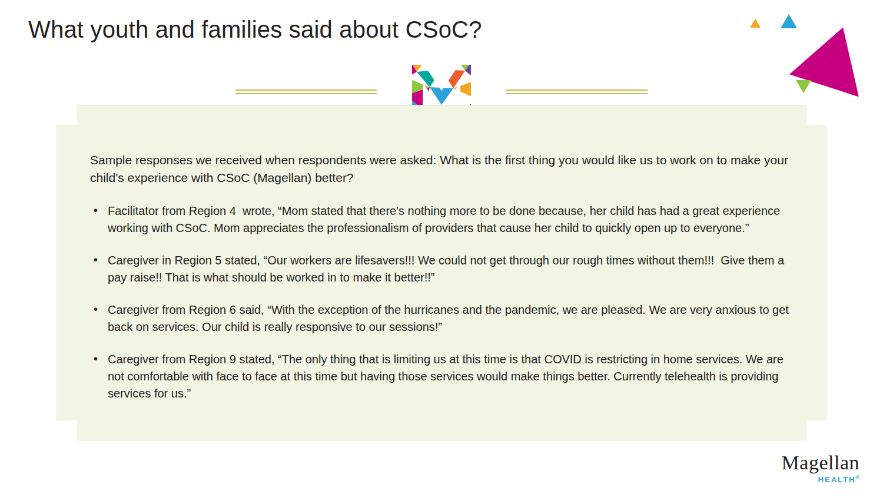What youth and families said about CSoC?
Sample responses we received when respondents were asked: What is the first thing you would like us to work on to make your child's experience with CSoC (Magellan) better?
Facilitator from Region 4 wrote, “Mom stated that there's nothing more to be done because, her child has had a great experience working with CSoC. Mom appreciates the professionalism of providers that cause her child to quickly open up to everyone.”
Caregiver in Region 5 stated, “Our workers are lifesavers!!! We could not get through our rough times without them!!! Give them a pay raise!! That is what should be worked in to make it better!!”
Caregiver from Region 6 said, “With the exception of the hurricanes and the pandemic, we are pleased. We are very anxious to get back on services. Our child is really responsive to our sessions!”
Caregiver from Region 9 stated, “The only thing that is limiting us at this time is that COVID is restricting in home services. We are not comfortable with face to face at this time but having those services would make things better. Currently telehealth is providing services for us.”
Magellan
HEALTH®